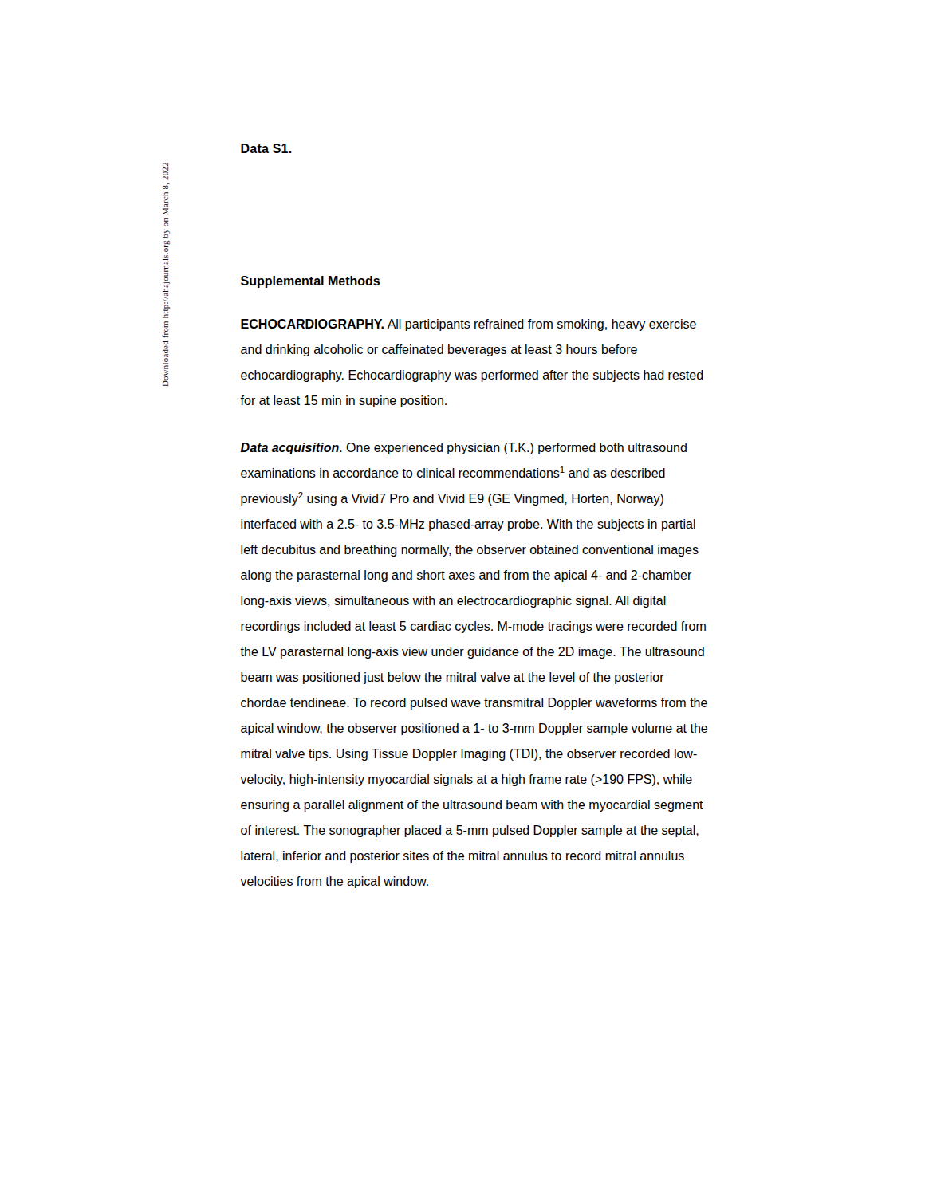Downloaded from http://ahajournals.org by on March 8, 2022
Data S1.
Supplemental Methods
ECHOCARDIOGRAPHY. All participants refrained from smoking, heavy exercise and drinking alcoholic or caffeinated beverages at least 3 hours before echocardiography. Echocardiography was performed after the subjects had rested for at least 15 min in supine position.
Data acquisition. One experienced physician (T.K.) performed both ultrasound examinations in accordance to clinical recommendations1 and as described previously2 using a Vivid7 Pro and Vivid E9 (GE Vingmed, Horten, Norway) interfaced with a 2.5- to 3.5-MHz phased-array probe. With the subjects in partial left decubitus and breathing normally, the observer obtained conventional images along the parasternal long and short axes and from the apical 4- and 2-chamber long-axis views, simultaneous with an electrocardiographic signal. All digital recordings included at least 5 cardiac cycles. M-mode tracings were recorded from the LV parasternal long-axis view under guidance of the 2D image. The ultrasound beam was positioned just below the mitral valve at the level of the posterior chordae tendineae. To record pulsed wave transmitral Doppler waveforms from the apical window, the observer positioned a 1- to 3-mm Doppler sample volume at the mitral valve tips. Using Tissue Doppler Imaging (TDI), the observer recorded low-velocity, high-intensity myocardial signals at a high frame rate (>190 FPS), while ensuring a parallel alignment of the ultrasound beam with the myocardial segment of interest. The sonographer placed a 5-mm pulsed Doppler sample at the septal, lateral, inferior and posterior sites of the mitral annulus to record mitral annulus velocities from the apical window.